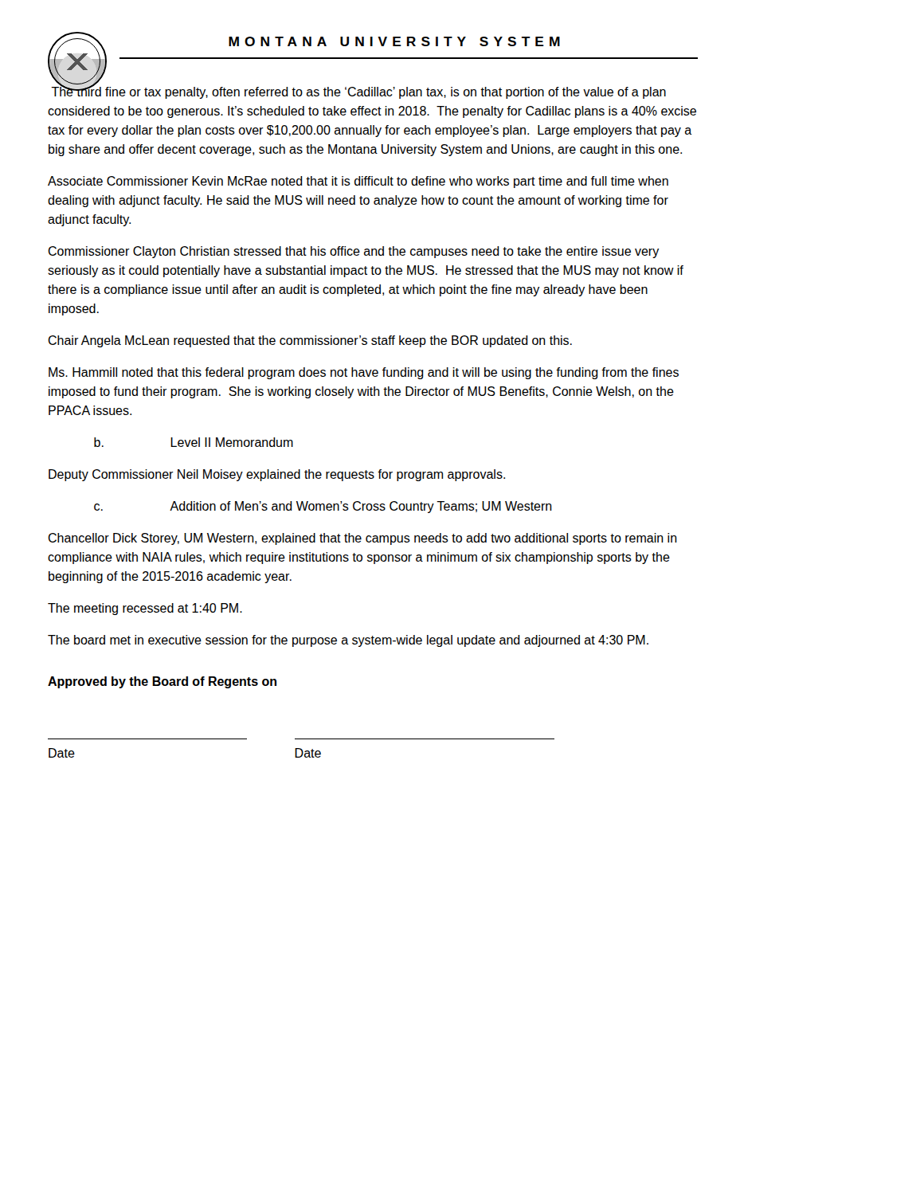MONTANA UNIVERSITY SYSTEM
The third fine or tax penalty, often referred to as the ‘Cadillac’ plan tax, is on that portion of the value of a plan considered to be too generous. It’s scheduled to take effect in 2018. The penalty for Cadillac plans is a 40% excise tax for every dollar the plan costs over $10,200.00 annually for each employee’s plan. Large employers that pay a big share and offer decent coverage, such as the Montana University System and Unions, are caught in this one.
Associate Commissioner Kevin McRae noted that it is difficult to define who works part time and full time when dealing with adjunct faculty. He said the MUS will need to analyze how to count the amount of working time for adjunct faculty.
Commissioner Clayton Christian stressed that his office and the campuses need to take the entire issue very seriously as it could potentially have a substantial impact to the MUS. He stressed that the MUS may not know if there is a compliance issue until after an audit is completed, at which point the fine may already have been imposed.
Chair Angela McLean requested that the commissioner’s staff keep the BOR updated on this.
Ms. Hammill noted that this federal program does not have funding and it will be using the funding from the fines imposed to fund their program. She is working closely with the Director of MUS Benefits, Connie Welsh, on the PPACA issues.
b. Level II Memorandum
Deputy Commissioner Neil Moisey explained the requests for program approvals.
c. Addition of Men’s and Women’s Cross Country Teams; UM Western
Chancellor Dick Storey, UM Western, explained that the campus needs to add two additional sports to remain in compliance with NAIA rules, which require institutions to sponsor a minimum of six championship sports by the beginning of the 2015-2016 academic year.
The meeting recessed at 1:40 PM.
The board met in executive session for the purpose a system-wide legal update and adjourned at 4:30 PM.
Approved by the Board of Regents on
Date
Date